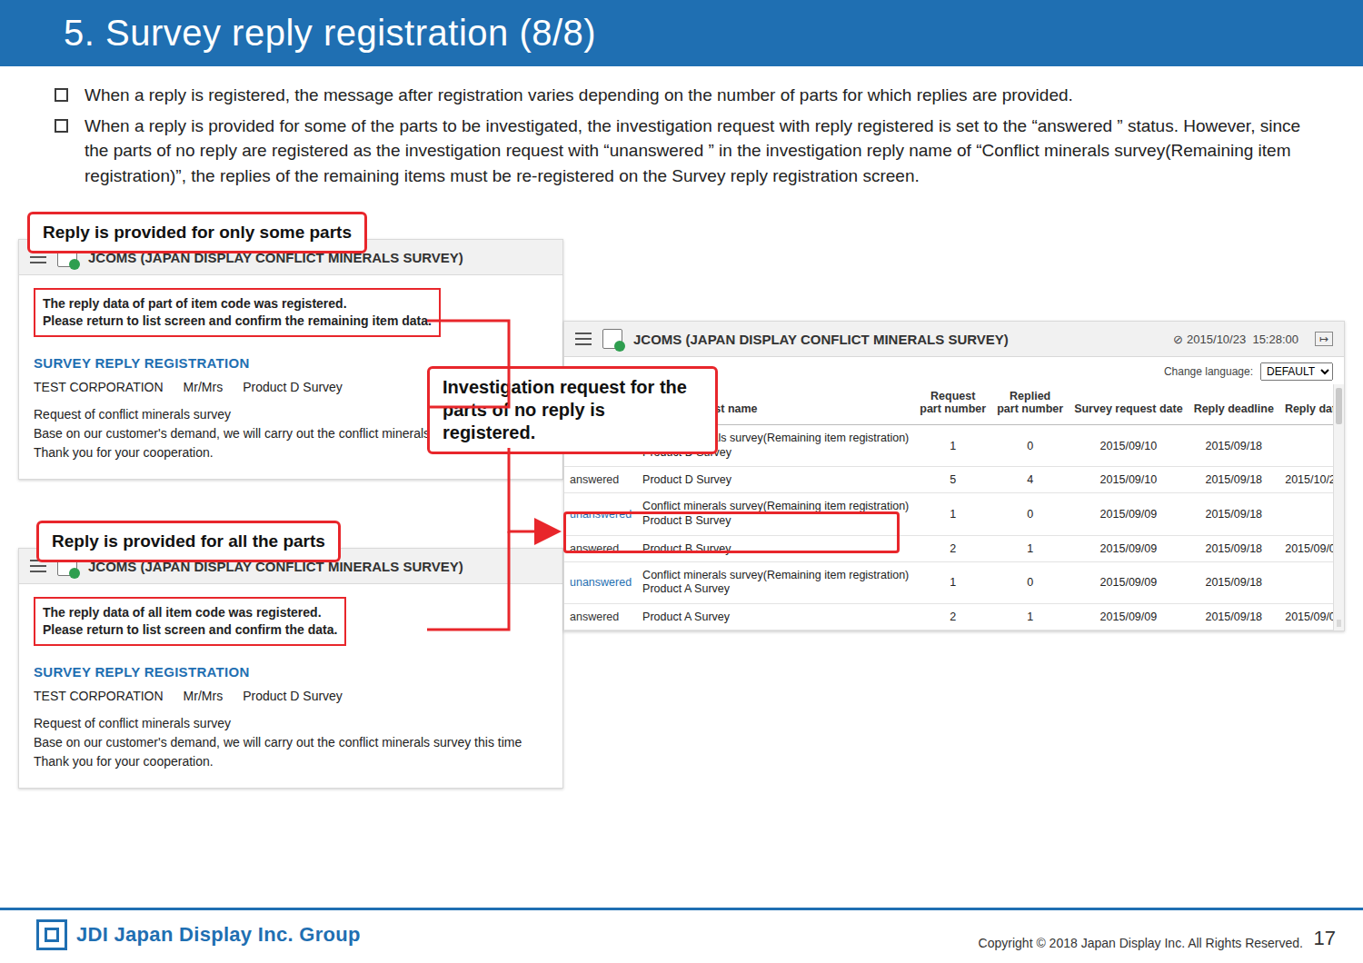5. Survey reply registration (8/8)
When a reply is registered, the message after registration varies depending on the number of parts for which replies are provided.
When a reply is provided for some of the parts to be investigated, the investigation request with reply registered is set to the “answered ” status. However, since the parts of no reply are registered as the investigation request with “unanswered ” in the investigation reply name of “Conflict minerals survey(Remaining item registration)”, the replies of the remaining items must be re-registered on the Survey reply registration screen.
JCOMS (JAPAN DISPLAY CONFLICT MINERALS SURVEY)
The reply data of part of item code was registered.
Please return to list screen and confirm the remaining item data.
SURVEY REPLY REGISTRATION
TEST CORPORATION Mr/Mrs Product D Survey
Request of conflict minerals survey
Base on our customer's demand, we will carry out the conflict minerals survey this time
Thank you for your cooperation.
JCOMS (JAPAN DISPLAY CONFLICT MINERALS SURVEY)
The reply data of all item code was registered.
Please return to list screen and confirm the data.
SURVEY REPLY REGISTRATION
TEST CORPORATION Mr/Mrs Product D Survey
Request of conflict minerals survey
Base on our customer's demand, we will carry out the conflict minerals survey this time
Thank you for your cooperation.
JCOMS (JAPAN DISPLAY CONFLICT MINERALS SURVEY) 2015/10/23 15:28:00 ↦
Change language: DEFAULT
| Status | Survey request name | Request part number | Replied part number | Survey request date | Reply deadline | Reply date |
| --- | --- | --- | --- | --- | --- | --- |
| unanswered | Conflict minerals survey(Remaining item registration) Product D Survey | 1 | 0 | 2015/09/10 | 2015/09/18 | |
| answered | Product D Survey | 5 | 4 | 2015/09/10 | 2015/09/18 | 2015/10/23 |
| unanswered | Conflict minerals survey(Remaining item registration) Product B Survey | 1 | 0 | 2015/09/09 | 2015/09/18 | |
| answered | Product B Survey | 2 | 1 | 2015/09/09 | 2015/09/18 | 2015/09/09 |
| unanswered | Conflict minerals survey(Remaining item registration) Product A Survey | 1 | 0 | 2015/09/09 | 2015/09/18 | |
| answered | Product A Survey | 2 | 1 | 2015/09/09 | 2015/09/18 | 2015/09/09 |
Reply is provided for only some parts
Reply is provided for all the parts
Investigation request for the parts of no reply is registered.
JDI Japan Display Inc. Group
Copyright © 2018 Japan Display Inc. All Rights Reserved.
17